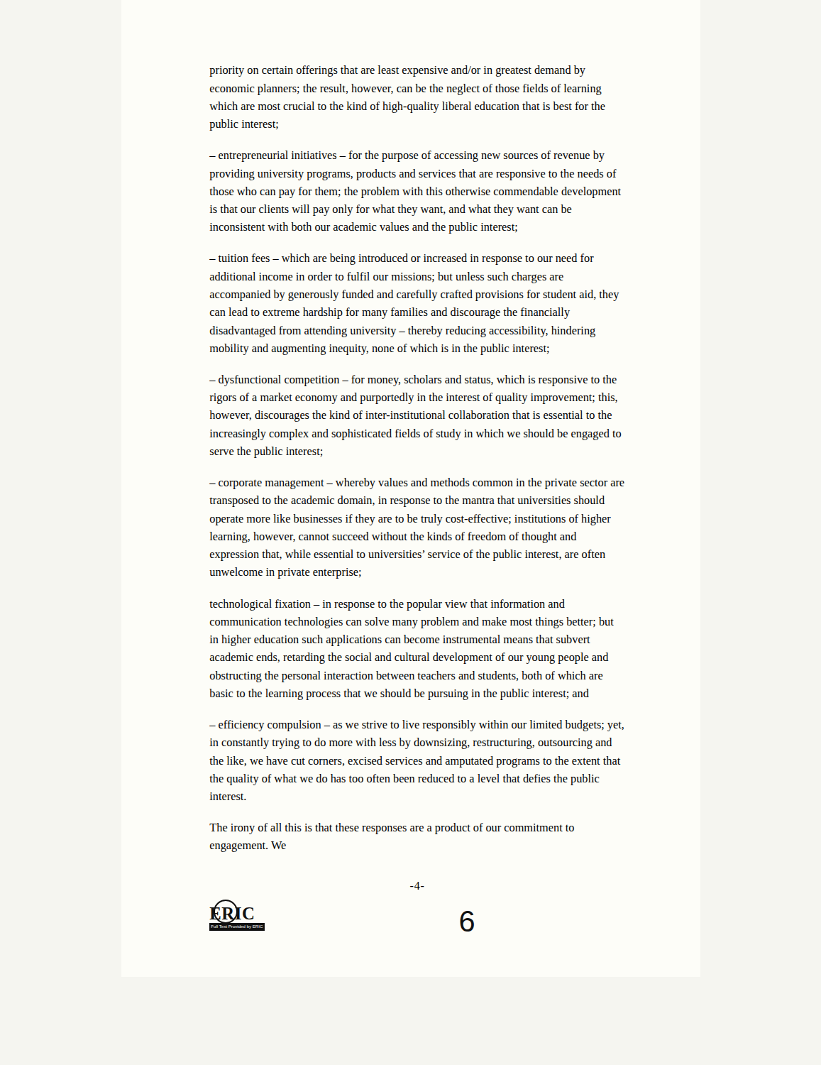priority on certain offerings that are least expensive and/or in greatest demand by economic planners; the result, however, can be the neglect of those fields of learning which are most crucial to the kind of high-quality liberal education that is best for the public interest;
– entrepreneurial initiatives – for the purpose of accessing new sources of revenue by providing university programs, products and services that are responsive to the needs of those who can pay for them; the problem with this otherwise commendable development is that our clients will pay only for what they want, and what they want can be inconsistent with both our academic values and the public interest;
– tuition fees – which are being introduced or increased in response to our need for additional income in order to fulfil our missions; but unless such charges are accompanied by generously funded and carefully crafted provisions for student aid, they can lead to extreme hardship for many families and discourage the financially disadvantaged from attending university – thereby reducing accessibility, hindering mobility and augmenting inequity, none of which is in the public interest;
– dysfunctional competition – for money, scholars and status, which is responsive to the rigors of a market economy and purportedly in the interest of quality improvement; this, however, discourages the kind of inter-institutional collaboration that is essential to the increasingly complex and sophisticated fields of study in which we should be engaged to serve the public interest;
– corporate management – whereby values and methods common in the private sector are transposed to the academic domain, in response to the mantra that universities should operate more like businesses if they are to be truly cost-effective; institutions of higher learning, however, cannot succeed without the kinds of freedom of thought and expression that, while essential to universities’ service of the public interest, are often unwelcome in private enterprise;
technological fixation – in response to the popular view that information and communication technologies can solve many problem and make most things better; but in higher education such applications can become instrumental means that subvert academic ends, retarding the social and cultural development of our young people and obstructing the personal interaction between teachers and students, both of which are basic to the learning process that we should be pursuing in the public interest; and
– efficiency compulsion – as we strive to live responsibly within our limited budgets; yet, in constantly trying to do more with less by downsizing, restructuring, outsourcing and the like, we have cut corners, excised services and amputated programs to the extent that the quality of what we do has too often been reduced to a level that defies the public interest.
The irony of all this is that these responses are a product of our commitment to engagement. We
-4-
ERIC
Full Text Provided by ERIC
6